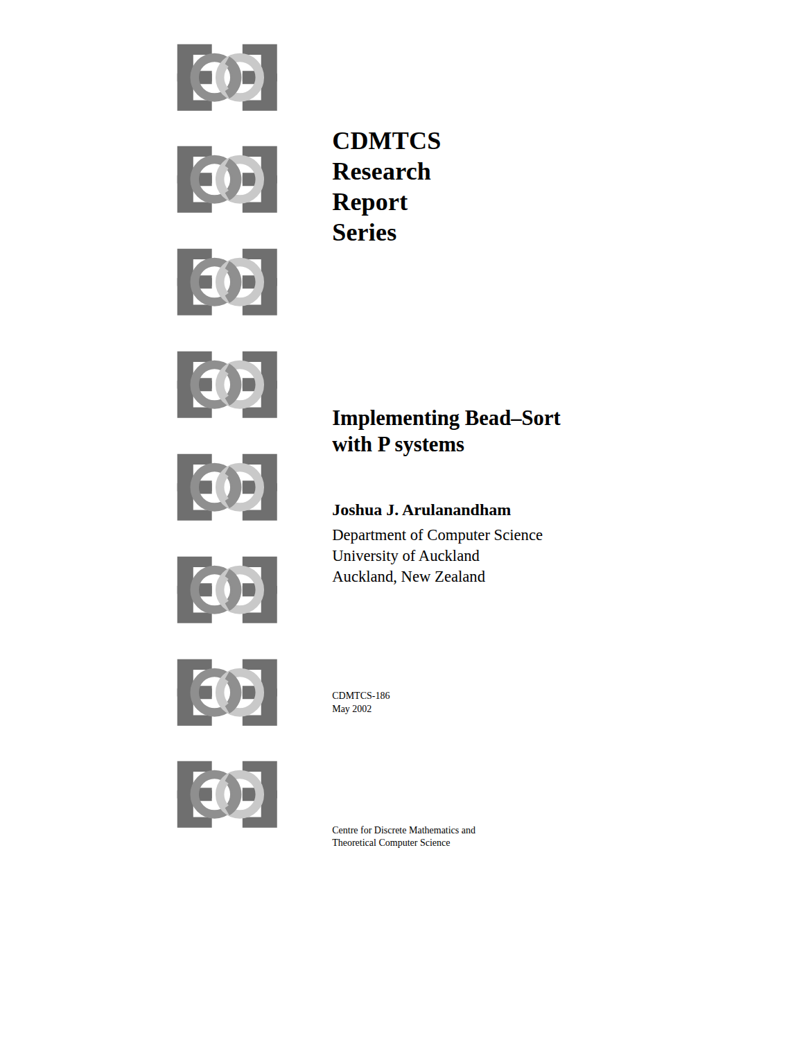CDMTCS Research Report Series
Implementing Bead–Sort
with P systems
Joshua J. Arulanandham
Department of Computer Science University of Auckland Auckland, New Zealand
CDMTCS-186 May 2002
Centre for Discrete Mathematics and Theoretical Computer Science